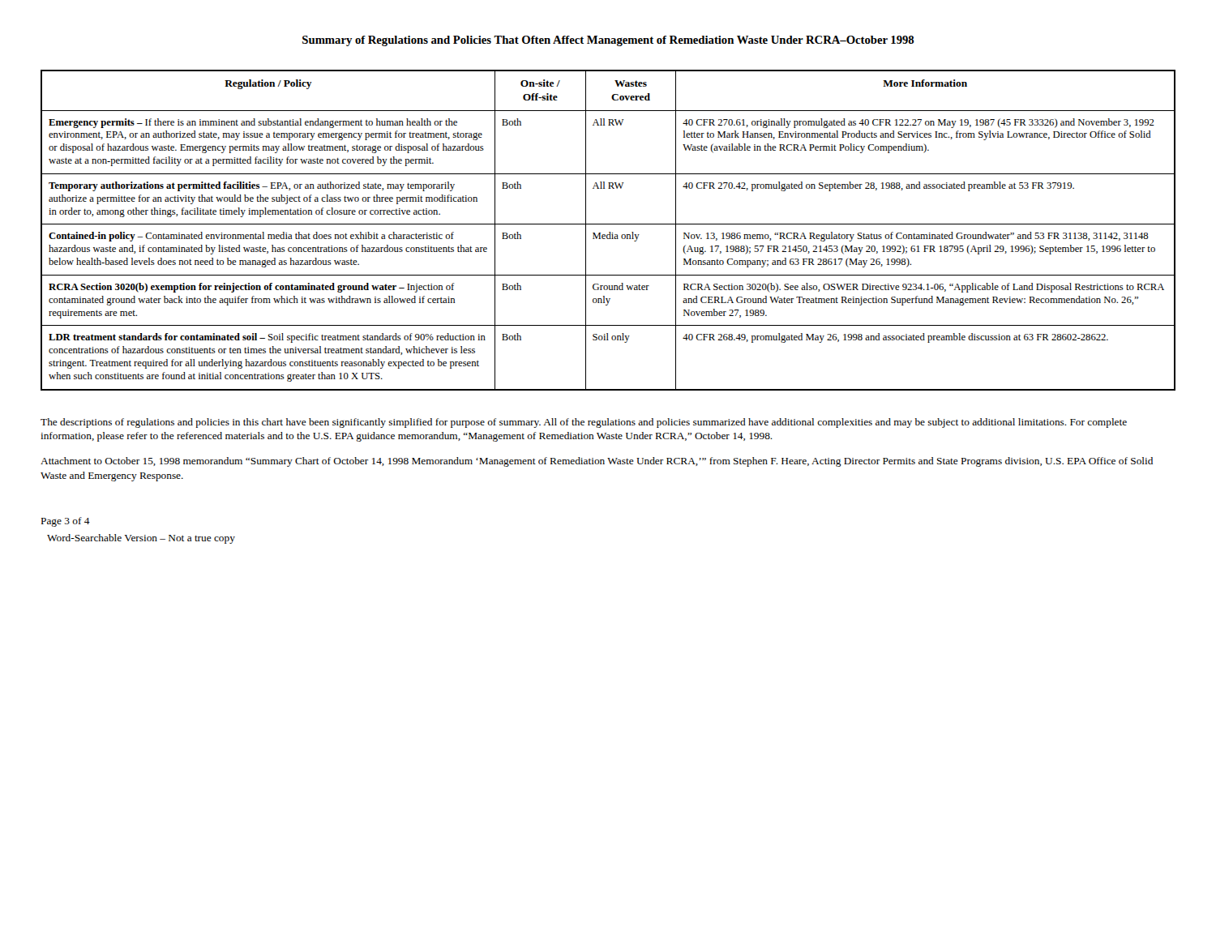Summary of Regulations and Policies That Often Affect Management of Remediation Waste Under RCRA–October 1998
| Regulation / Policy | On-site / Off-site | Wastes Covered | More Information |
| --- | --- | --- | --- |
| Emergency permits – If there is an imminent and substantial endangerment to human health or the environment, EPA, or an authorized state, may issue a temporary emergency permit for treatment, storage or disposal of hazardous waste. Emergency permits may allow treatment, storage or disposal of hazardous waste at a non-permitted facility or at a permitted facility for waste not covered by the permit. | Both | All RW | 40 CFR 270.61, originally promulgated as 40 CFR 122.27 on May 19, 1987 (45 FR 33326) and November 3, 1992 letter to Mark Hansen, Environmental Products and Services Inc., from Sylvia Lowrance, Director Office of Solid Waste (available in the RCRA Permit Policy Compendium). |
| Temporary authorizations at permitted facilities – EPA, or an authorized state, may temporarily authorize a permittee for an activity that would be the subject of a class two or three permit modification in order to, among other things, facilitate timely implementation of closure or corrective action. | Both | All RW | 40 CFR 270.42, promulgated on September 28, 1988, and associated preamble at 53 FR 37919. |
| Contained-in policy – Contaminated environmental media that does not exhibit a characteristic of hazardous waste and, if contaminated by listed waste, has concentrations of hazardous constituents that are below health-based levels does not need to be managed as hazardous waste. | Both | Media only | Nov. 13, 1986 memo, “RCRA Regulatory Status of Contaminated Groundwater” and 53 FR 31138, 31142, 31148 (Aug. 17, 1988); 57 FR 21450, 21453 (May 20, 1992); 61 FR 18795 (April 29, 1996); September 15, 1996 letter to Monsanto Company; and 63 FR 28617 (May 26, 1998). |
| RCRA Section 3020(b) exemption for reinjection of contaminated ground water – Injection of contaminated ground water back into the aquifer from which it was withdrawn is allowed if certain requirements are met. | Both | Ground water only | RCRA Section 3020(b). See also, OSWER Directive 9234.1-06, “Applicable of Land Disposal Restrictions to RCRA and CERLA Ground Water Treatment Reinjection Superfund Management Review: Recommendation No. 26,” November 27, 1989. |
| LDR treatment standards for contaminated soil – Soil specific treatment standards of 90% reduction in concentrations of hazardous constituents or ten times the universal treatment standard, whichever is less stringent. Treatment required for all underlying hazardous constituents reasonably expected to be present when such constituents are found at initial concentrations greater than 10 X UTS. | Both | Soil only | 40 CFR 268.49, promulgated May 26, 1998 and associated preamble discussion at 63 FR 28602-28622. |
The descriptions of regulations and policies in this chart have been significantly simplified for purpose of summary. All of the regulations and policies summarized have additional complexities and may be subject to additional limitations. For complete information, please refer to the referenced materials and to the U.S. EPA guidance memorandum, “Management of Remediation Waste Under RCRA,” October 14, 1998.
Attachment to October 15, 1998 memorandum “Summary Chart of October 14, 1998 Memorandum ‘Management of Remediation Waste Under RCRA,’” from Stephen F. Heare, Acting Director Permits and State Programs division, U.S. EPA Office of Solid Waste and Emergency Response.
Page 3 of 4
Word-Searchable Version – Not a true copy